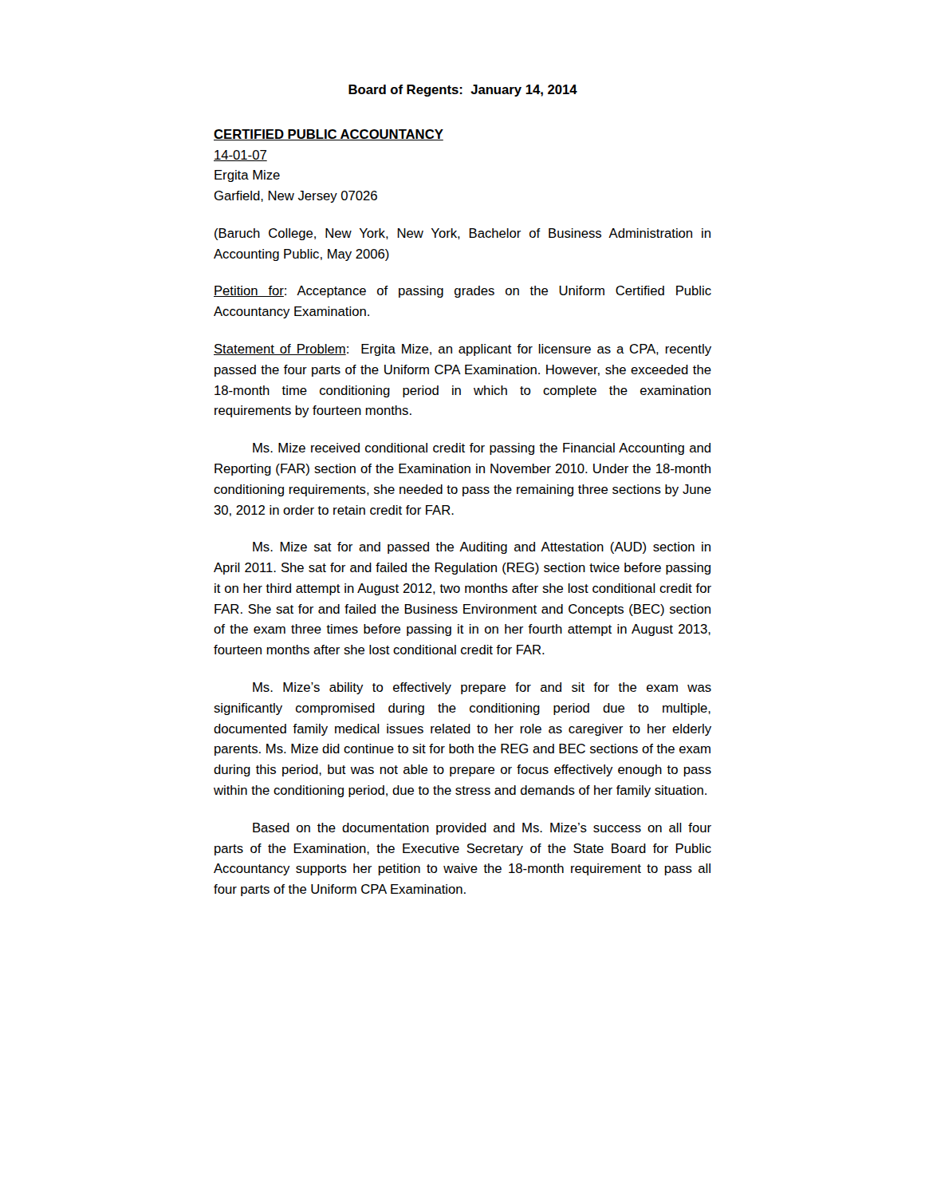Board of Regents: January 14, 2014
CERTIFIED PUBLIC ACCOUNTANCY
14-01-07
Ergita Mize
Garfield, New Jersey 07026
(Baruch College, New York, New York, Bachelor of Business Administration in Accounting Public, May 2006)
Petition for: Acceptance of passing grades on the Uniform Certified Public Accountancy Examination.
Statement of Problem: Ergita Mize, an applicant for licensure as a CPA, recently passed the four parts of the Uniform CPA Examination. However, she exceeded the 18-month time conditioning period in which to complete the examination requirements by fourteen months.
Ms. Mize received conditional credit for passing the Financial Accounting and Reporting (FAR) section of the Examination in November 2010. Under the 18-month conditioning requirements, she needed to pass the remaining three sections by June 30, 2012 in order to retain credit for FAR.
Ms. Mize sat for and passed the Auditing and Attestation (AUD) section in April 2011. She sat for and failed the Regulation (REG) section twice before passing it on her third attempt in August 2012, two months after she lost conditional credit for FAR. She sat for and failed the Business Environment and Concepts (BEC) section of the exam three times before passing it in on her fourth attempt in August 2013, fourteen months after she lost conditional credit for FAR.
Ms. Mize’s ability to effectively prepare for and sit for the exam was significantly compromised during the conditioning period due to multiple, documented family medical issues related to her role as caregiver to her elderly parents. Ms. Mize did continue to sit for both the REG and BEC sections of the exam during this period, but was not able to prepare or focus effectively enough to pass within the conditioning period, due to the stress and demands of her family situation.
Based on the documentation provided and Ms. Mize’s success on all four parts of the Examination, the Executive Secretary of the State Board for Public Accountancy supports her petition to waive the 18-month requirement to pass all four parts of the Uniform CPA Examination.